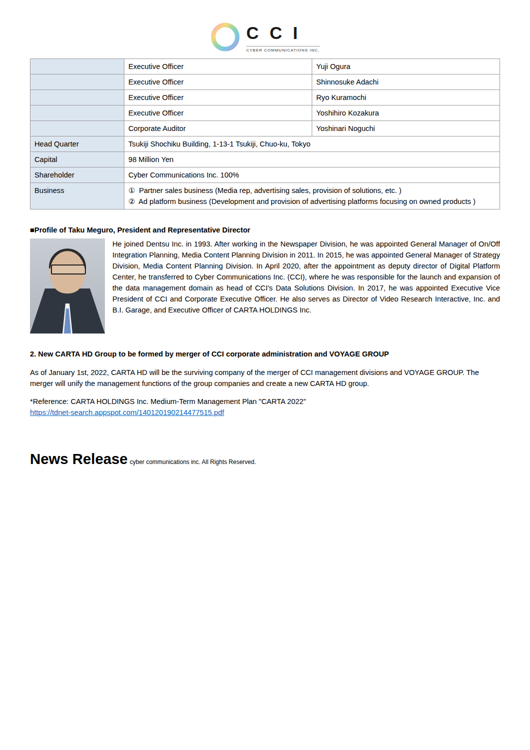C C I
CYBER COMMUNICATIONS INC.
| | Executive Officer | Yuji Ogura |
| | Executive Officer | Shinnosuke Adachi |
| | Executive Officer | Ryo Kuramochi |
| | Executive Officer | Yoshihiro Kozakura |
| | Corporate Auditor | Yoshinari Noguchi |
| Head Quarter | Tsukiji Shochiku Building, 1-13-1 Tsukiji, Chuo-ku, Tokyo |
| Capital | 98 Million Yen |
| Shareholder | Cyber Communications Inc. 100% |
| Business | ① Partner sales business (Media rep, advertising sales, provision of solutions, etc. ) ② Ad platform business (Development and provision of advertising platforms focusing on owned products ) |
■Profile of Taku Meguro, President and Representative Director
He joined Dentsu Inc. in 1993. After working in the Newspaper Division, he was appointed General Manager of On/Off Integration Planning, Media Content Planning Division in 2011. In 2015, he was appointed General Manager of Strategy Division, Media Content Planning Division. In April 2020, after the appointment as deputy director of Digital Platform Center, he transferred to Cyber Communications Inc. (CCI), where he was responsible for the launch and expansion of the data management domain as head of CCI's Data Solutions Division. In 2017, he was appointed Executive Vice President of CCI and Corporate Executive Officer. He also serves as Director of Video Research Interactive, Inc. and B.I. Garage, and Executive Officer of CARTA HOLDINGS Inc.
2. New CARTA HD Group to be formed by merger of CCI corporate administration and VOYAGE GROUP
As of January 1st, 2022, CARTA HD will be the surviving company of the merger of CCI management divisions and VOYAGE GROUP. The merger will unify the management functions of the group companies and create a new CARTA HD group.
*Reference: CARTA HOLDINGS Inc. Medium-Term Management Plan "CARTA 2022”
https://tdnet-search.appspot.com/140120190214477515.pdf
News Release cyber communications inc. All Rights Reserved.